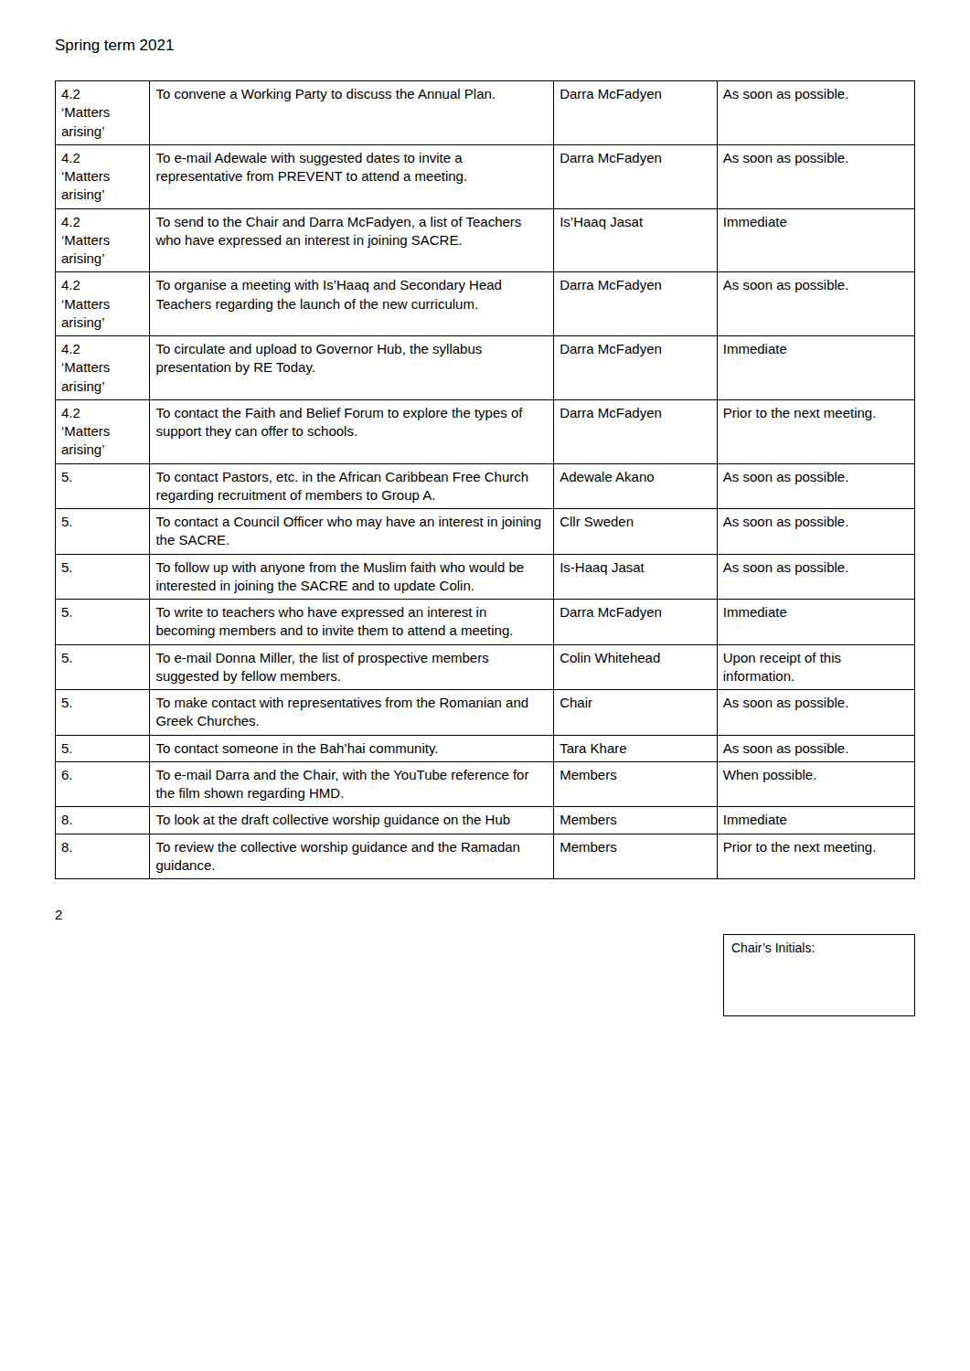Spring term 2021
| 4.2 ‘Matters arising’ | To convene a Working Party to discuss the Annual Plan. | Darra McFadyen | As soon as possible. |
| 4.2 ‘Matters arising’ | To e-mail Adewale with suggested dates to invite a representative from PREVENT to attend a meeting. | Darra McFadyen | As soon as possible. |
| 4.2 ‘Matters arising’ | To send to the Chair and Darra McFadyen, a list of Teachers who have expressed an interest in joining SACRE. | Is’Haaq Jasat | Immediate |
| 4.2 ‘Matters arising’ | To organise a meeting with Is’Haaq and Secondary Head Teachers regarding the launch of the new curriculum. | Darra McFadyen | As soon as possible. |
| 4.2 ‘Matters arising’ | To circulate and upload to Governor Hub, the syllabus presentation by RE Today. | Darra McFadyen | Immediate |
| 4.2 ‘Matters arising’ | To contact the Faith and Belief Forum to explore the types of support they can offer to schools. | Darra McFadyen | Prior to the next meeting. |
| 5. | To contact Pastors, etc. in the African Caribbean Free Church regarding recruitment of members to Group A. | Adewale Akano | As soon as possible. |
| 5. | To contact a Council Officer who may have an interest in joining the SACRE. | Cllr Sweden | As soon as possible. |
| 5. | To follow up with anyone from the Muslim faith who would be interested in joining the SACRE and to update Colin. | Is-Haaq Jasat | As soon as possible. |
| 5. | To write to teachers who have expressed an interest in becoming members and to invite them to attend a meeting. | Darra McFadyen | Immediate |
| 5. | To e-mail Donna Miller, the list of prospective members suggested by fellow members. | Colin Whitehead | Upon receipt of this information. |
| 5. | To make contact with representatives from the Romanian and Greek Churches. | Chair | As soon as possible. |
| 5. | To contact someone in the Bah’hai community. | Tara Khare | As soon as possible. |
| 6. | To e-mail Darra and the Chair, with the YouTube reference for the film shown regarding HMD. | Members | When possible. |
| 8. | To look at the draft collective worship guidance on the Hub | Members | Immediate |
| 8. | To review the collective worship guidance and the Ramadan guidance. | Members | Prior to the next meeting. |
2
Chair’s Initials: